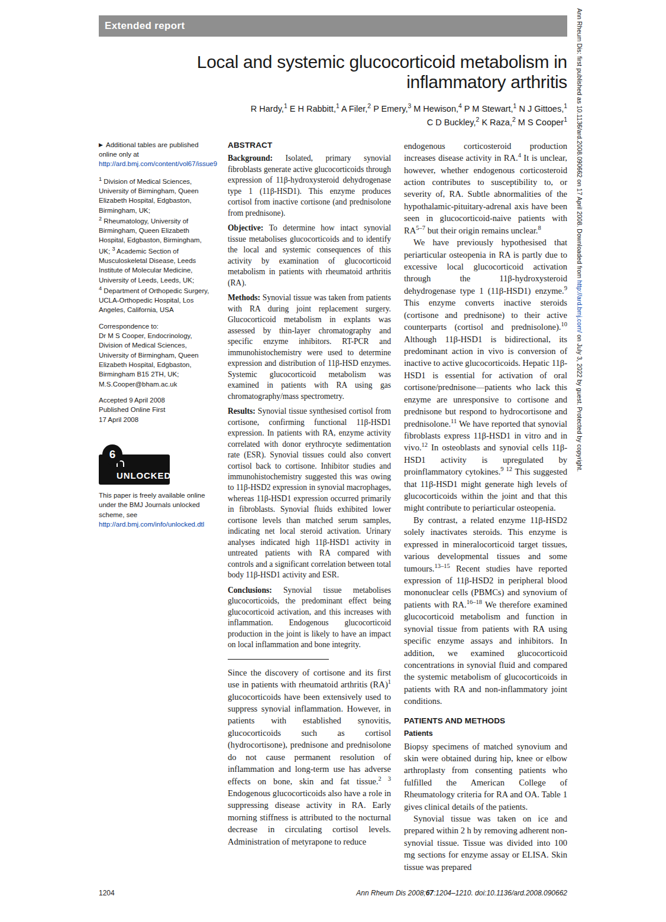Ann Rheum Dis: first published as 10.1136/ard.2008.090662 on 17 April 2008. Downloaded from http://ard.bmj.com/ on July 3, 2022 by guest. Protected by copyright.
Extended report
Local and systemic glucocorticoid metabolism in
inflammatory arthritis
R Hardy,1 E H Rabbitt,1 A Filer,2 P Emery,3 M Hewison,4 P M Stewart,1 N J Gittoes,1
C D Buckley,2 K Raza,2 M S Cooper1
Additional tables are published online only at http://ard.bmj.com/content/vol67/issue9
1 Division of Medical Sciences, University of Birmingham, Queen Elizabeth Hospital, Edgbaston, Birmingham, UK;
2 Rheumatology, University of Birmingham, Queen Elizabeth Hospital, Edgbaston, Birmingham, UK; 3 Academic Section of Musculoskeletal Disease, Leeds Institute of Molecular Medicine, University of Leeds, Leeds, UK;
4 Department of Orthopedic Surgery, UCLA-Orthopedic Hospital, Los Angeles, California, USA
Correspondence to:
Dr M S Cooper, Endocrinology, Division of Medical Sciences, University of Birmingham, Queen Elizabeth Hospital, Edgbaston, Birmingham B15 2TH, UK;
M.S.Cooper@bham.ac.uk
Accepted 9 April 2008
Published Online First
17 April 2008
6
UNLOCKED
This paper is freely available online under the BMJ Journals unlocked scheme, see http://ard.bmj.com/info/unlocked.dtl
ABSTRACT
Background: Isolated, primary synovial fibroblasts generate active glucocorticoids through expression of 11β-hydroxysteroid dehydrogenase type 1 (11β-HSD1). This enzyme produces cortisol from inactive cortisone (and prednisolone from prednisone).
Objective: To determine how intact synovial tissue metabolises glucocorticoids and to identify the local and systemic consequences of this activity by examination of glucocorticoid metabolism in patients with rheumatoid arthritis (RA).
Methods: Synovial tissue was taken from patients with RA during joint replacement surgery. Glucocorticoid metabolism in explants was assessed by thin-layer chromatography and specific enzyme inhibitors. RT-PCR and immunohistochemistry were used to determine expression and distribution of 11β-HSD enzymes. Systemic glucocorticoid metabolism was examined in patients with RA using gas chromatography/mass spectrometry.
Results: Synovial tissue synthesised cortisol from cortisone, confirming functional 11β-HSD1 expression. In patients with RA, enzyme activity correlated with donor erythrocyte sedimentation rate (ESR). Synovial tissues could also convert cortisol back to cortisone. Inhibitor studies and immunohistochemistry suggested this was owing to 11β-HSD2 expression in synovial macrophages, whereas 11β-HSD1 expression occurred primarily in fibroblasts. Synovial fluids exhibited lower cortisone levels than matched serum samples, indicating net local steroid activation. Urinary analyses indicated high 11β-HSD1 activity in untreated patients with RA compared with controls and a significant correlation between total body 11β-HSD1 activity and ESR.
Conclusions: Synovial tissue metabolises glucocorticoids, the predominant effect being glucocorticoid activation, and this increases with inflammation. Endogenous glucocorticoid production in the joint is likely to have an impact on local inflammation and bone integrity.
Since the discovery of cortisone and its first use in patients with rheumatoid arthritis (RA)1 glucocorticoids have been extensively used to suppress synovial inflammation. However, in patients with established synovitis, glucocorticoids such as cortisol (hydrocortisone), prednisone and prednisolone do not cause permanent resolution of inflammation and long-term use has adverse effects on bone, skin and fat tissue.2 3 Endogenous glucocorticoids also have a role in suppressing disease activity in RA. Early morning stiffness is attributed to the nocturnal decrease in circulating cortisol levels. Administration of metyrapone to reduce
endogenous corticosteroid production increases disease activity in RA.4 It is unclear, however, whether endogenous corticosteroid action contributes to susceptibility to, or severity of, RA. Subtle abnormalities of the hypothalamic-pituitary-adrenal axis have been seen in glucocorticoid-naive patients with RA5–7 but their origin remains unclear.8
We have previously hypothesised that periarticular osteopenia in RA is partly due to excessive local glucocorticoid activation through the 11β-hydroxysteroid dehydrogenase type 1 (11β-HSD1) enzyme.9 This enzyme converts inactive steroids (cortisone and prednisone) to their active counterparts (cortisol and prednisolone).10 Although 11β-HSD1 is bidirectional, its predominant action in vivo is conversion of inactive to active glucocorticoids. Hepatic 11β-HSD1 is essential for activation of oral cortisone/prednisone—patients who lack this enzyme are unresponsive to cortisone and prednisone but respond to hydrocortisone and prednisolone.11 We have reported that synovial fibroblasts express 11β-HSD1 in vitro and in vivo.12 In osteoblasts and synovial cells 11β-HSD1 activity is upregulated by proinflammatory cytokines.9 12 This suggested that 11β-HSD1 might generate high levels of glucocorticoids within the joint and that this might contribute to periarticular osteopenia.
By contrast, a related enzyme 11β-HSD2 solely inactivates steroids. This enzyme is expressed in mineralocorticoid target tissues, various developmental tissues and some tumours.13–15 Recent studies have reported expression of 11β-HSD2 in peripheral blood mononuclear cells (PBMCs) and synovium of patients with RA.16–18 We therefore examined glucocorticoid metabolism and function in synovial tissue from patients with RA using specific enzyme assays and inhibitors. In addition, we examined glucocorticoid concentrations in synovial fluid and compared the systemic metabolism of glucocorticoids in patients with RA and non-inflammatory joint conditions.
PATIENTS AND METHODS
Patients
Biopsy specimens of matched synovium and skin were obtained during hip, knee or elbow arthroplasty from consenting patients who fulfilled the American College of Rheumatology criteria for RA and OA. Table 1 gives clinical details of the patients.
Synovial tissue was taken on ice and prepared within 2 h by removing adherent non-synovial tissue. Tissue was divided into 100 mg sections for enzyme assay or ELISA. Skin tissue was prepared
1204
Ann Rheum Dis 2008;67:1204–1210. doi:10.1136/ard.2008.090662